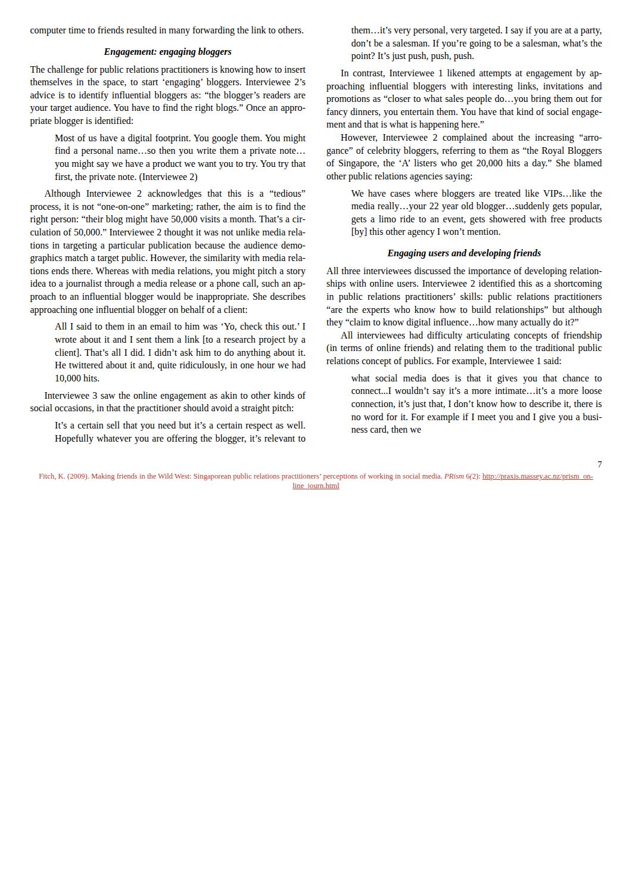computer time to friends resulted in many forwarding the link to others.
Engagement: engaging bloggers
The challenge for public relations practitioners is knowing how to insert themselves in the space, to start ‘engaging’ bloggers. Interviewee 2’s advice is to identify influential bloggers as: “the blogger’s readers are your target audience. You have to find the right blogs.” Once an appropriate blogger is identified:
Most of us have a digital footprint. You google them. You might find a personal name…so then you write them a private note…you might say we have a product we want you to try. You try that first, the private note. (Interviewee 2)
Although Interviewee 2 acknowledges that this is a “tedious” process, it is not “one-on-one” marketing; rather, the aim is to find the right person: “their blog might have 50,000 visits a month. That’s a circulation of 50,000.” Interviewee 2 thought it was not unlike media relations in targeting a particular publication because the audience demographics match a target public. However, the similarity with media relations ends there. Whereas with media relations, you might pitch a story idea to a journalist through a media release or a phone call, such an approach to an influential blogger would be inappropriate. She describes approaching one influential blogger on behalf of a client:
All I said to them in an email to him was ‘Yo, check this out.’ I wrote about it and I sent them a link [to a research project by a client]. That’s all I did. I didn’t ask him to do anything about it. He twittered about it and, quite ridiculously, in one hour we had 10,000 hits.
Interviewee 3 saw the online engagement as akin to other kinds of social occasions, in that the practitioner should avoid a straight pitch:
It’s a certain sell that you need but it’s a certain respect as well. Hopefully whatever you are offering the blogger, it’s relevant to them…it’s very personal, very targeted. I say if you are at a party, don’t be a salesman. If you’re going to be a salesman, what’s the point? It’s just push, push, push.
In contrast, Interviewee 1 likened attempts at engagement by approaching influential bloggers with interesting links, invitations and promotions as “closer to what sales people do…you bring them out for fancy dinners, you entertain them. You have that kind of social engagement and that is what is happening here.”
However, Interviewee 2 complained about the increasing “arrogance” of celebrity bloggers, referring to them as “the Royal Bloggers of Singapore, the ‘A’ listers who get 20,000 hits a day.” She blamed other public relations agencies saying:
We have cases where bloggers are treated like VIPs…like the media really…your 22 year old blogger…suddenly gets popular, gets a limo ride to an event, gets showered with free products [by] this other agency I won’t mention.
Engaging users and developing friends
All three interviewees discussed the importance of developing relationships with online users. Interviewee 2 identified this as a shortcoming in public relations practitioners’ skills: public relations practitioners “are the experts who know how to build relationships” but although they “claim to know digital influence…how many actually do it?”
All interviewees had difficulty articulating concepts of friendship (in terms of online friends) and relating them to the traditional public relations concept of publics. For example, Interviewee 1 said:
what social media does is that it gives you that chance to connect...I wouldn’t say it’s a more intimate…it’s a more loose connection, it’s just that, I don’t know how to describe it, there is no word for it. For example if I meet you and I give you a business card, then we
7
Fitch, K. (2009). Making friends in the Wild West: Singaporean public relations practitioners’ perceptions of working in social media. PRism 6(2): http://praxis.massey.ac.nz/prism_on-line_journ.html